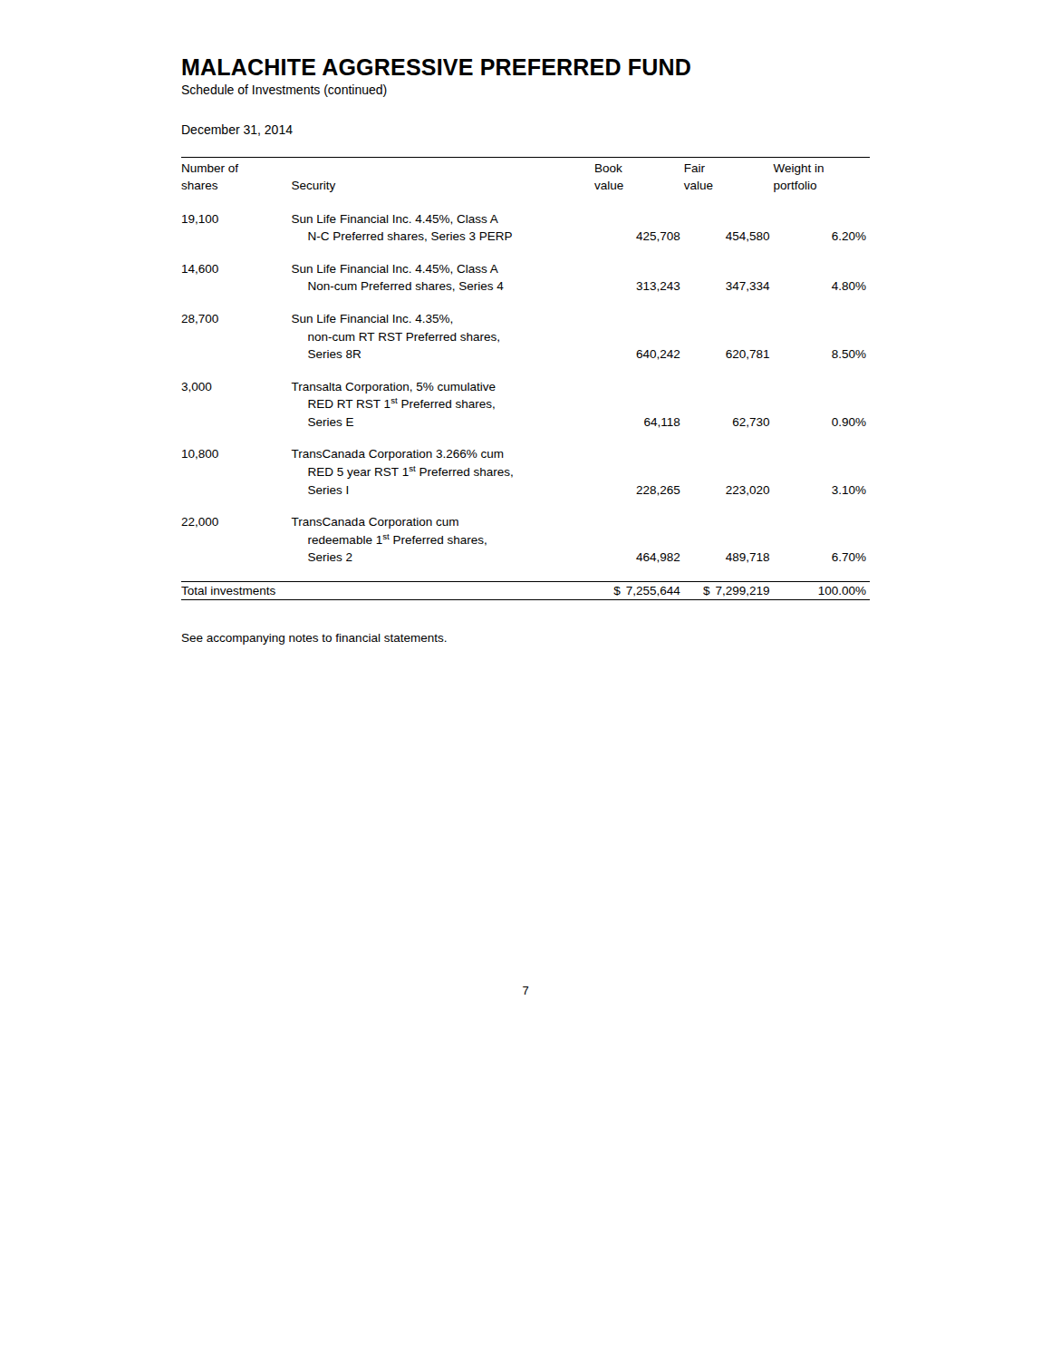MALACHITE AGGRESSIVE PREFERRED FUND
Schedule of Investments (continued)
December 31, 2014
| Number of | | Book | Fair | Weight in |
| --- | --- | --- | --- | --- |
| shares | Security | value | value | portfolio |
| 19,100 | Sun Life Financial Inc. 4.45%, Class A N-C Preferred shares, Series 3 PERP | 425,708 | 454,580 | 6.20% |
| 14,600 | Sun Life Financial Inc. 4.45%, Class A Non-cum Preferred shares, Series 4 | 313,243 | 347,334 | 4.80% |
| 28,700 | Sun Life Financial Inc. 4.35%, non-cum RT RST Preferred shares, Series 8R | 640,242 | 620,781 | 8.50% |
| 3,000 | Transalta Corporation, 5% cumulative RED RT RST 1 st Preferred shares, Series E | 64,118 | 62,730 | 0.90% |
| 10,800 | TransCanada Corporation 3.266% cum RED 5 year RST 1 st Preferred shares, Series I | 228,265 | 223,020 | 3.10% |
| 22,000 | TransCanada Corporation cum redeemable 1 st Preferred shares, Series 2 | 464,982 | 489,718 | 6.70% |
| Total investments | $ 7,255,644 | $ 7,299,219 | 100.00% |
See accompanying notes to financial statements.
7